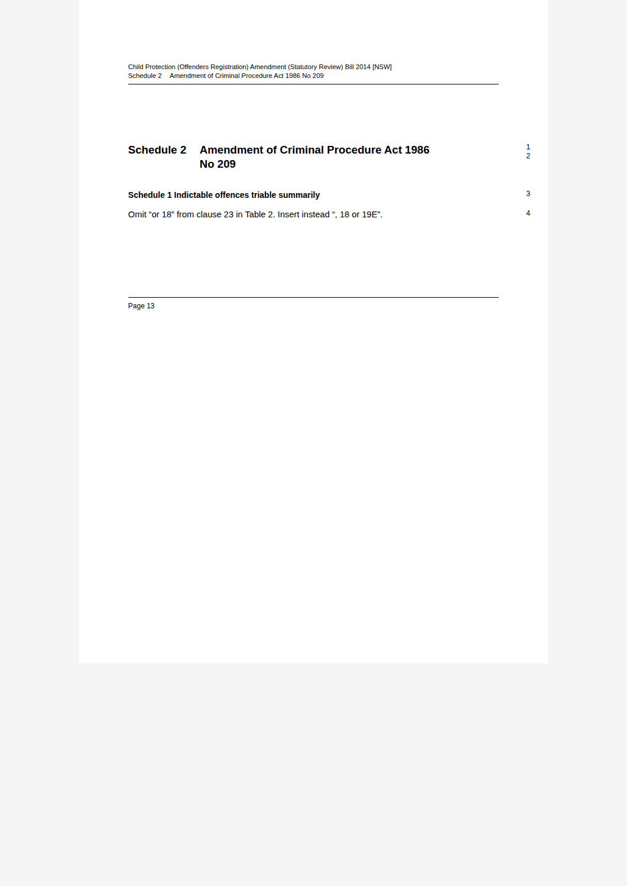Child Protection (Offenders Registration) Amendment (Statutory Review) Bill 2014 [NSW] Schedule 2 Amendment of Criminal Procedure Act 1986 No 209
Schedule 2 Amendment of Criminal Procedure Act 1986
No 209 1 2
Schedule 1 Indictable offences triable summarily 3
Omit “or 18” from clause 23 in Table 2. Insert instead “, 18 or 19E”. 4
Page 13